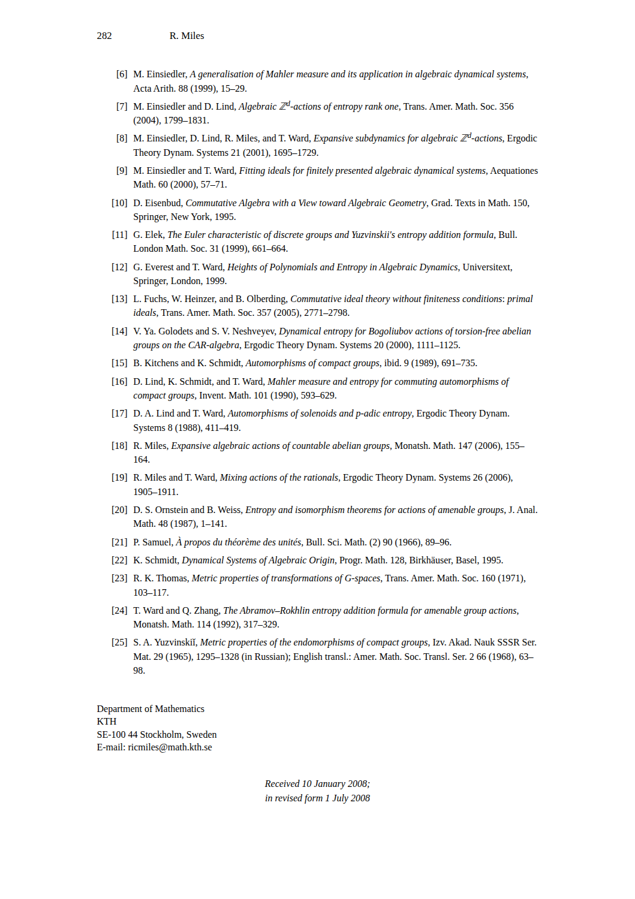282 R. Miles
[6] M. Einsiedler, A generalisation of Mahler measure and its application in algebraic dynamical systems, Acta Arith. 88 (1999), 15–29.
[7] M. Einsiedler and D. Lind, Algebraic ℤd-actions of entropy rank one, Trans. Amer. Math. Soc. 356 (2004), 1799–1831.
[8] M. Einsiedler, D. Lind, R. Miles, and T. Ward, Expansive subdynamics for algebraic ℤd-actions, Ergodic Theory Dynam. Systems 21 (2001), 1695–1729.
[9] M. Einsiedler and T. Ward, Fitting ideals for finitely presented algebraic dynamical systems, Aequationes Math. 60 (2000), 57–71.
[10] D. Eisenbud, Commutative Algebra with a View toward Algebraic Geometry, Grad. Texts in Math. 150, Springer, New York, 1995.
[11] G. Elek, The Euler characteristic of discrete groups and Yuzvinskii's entropy addition formula, Bull. London Math. Soc. 31 (1999), 661–664.
[12] G. Everest and T. Ward, Heights of Polynomials and Entropy in Algebraic Dynamics, Universitext, Springer, London, 1999.
[13] L. Fuchs, W. Heinzer, and B. Olberding, Commutative ideal theory without finiteness conditions: primal ideals, Trans. Amer. Math. Soc. 357 (2005), 2771–2798.
[14] V. Ya. Golodets and S. V. Neshveyev, Dynamical entropy for Bogoliubov actions of torsion-free abelian groups on the CAR-algebra, Ergodic Theory Dynam. Systems 20 (2000), 1111–1125.
[15] B. Kitchens and K. Schmidt, Automorphisms of compact groups, ibid. 9 (1989), 691–735.
[16] D. Lind, K. Schmidt, and T. Ward, Mahler measure and entropy for commuting automorphisms of compact groups, Invent. Math. 101 (1990), 593–629.
[17] D. A. Lind and T. Ward, Automorphisms of solenoids and p-adic entropy, Ergodic Theory Dynam. Systems 8 (1988), 411–419.
[18] R. Miles, Expansive algebraic actions of countable abelian groups, Monatsh. Math. 147 (2006), 155–164.
[19] R. Miles and T. Ward, Mixing actions of the rationals, Ergodic Theory Dynam. Systems 26 (2006), 1905–1911.
[20] D. S. Ornstein and B. Weiss, Entropy and isomorphism theorems for actions of amenable groups, J. Anal. Math. 48 (1987), 1–141.
[21] P. Samuel, À propos du théorème des unités, Bull. Sci. Math. (2) 90 (1966), 89–96.
[22] K. Schmidt, Dynamical Systems of Algebraic Origin, Progr. Math. 128, Birkhäuser, Basel, 1995.
[23] R. K. Thomas, Metric properties of transformations of G-spaces, Trans. Amer. Math. Soc. 160 (1971), 103–117.
[24] T. Ward and Q. Zhang, The Abramov–Rokhlin entropy addition formula for amenable group actions, Monatsh. Math. 114 (1992), 317–329.
[25] S. A. Yuzvinskiĭ, Metric properties of the endomorphisms of compact groups, Izv. Akad. Nauk SSSR Ser. Mat. 29 (1965), 1295–1328 (in Russian); English transl.: Amer. Math. Soc. Transl. Ser. 2 66 (1968), 63–98.
Department of Mathematics
KTH
SE-100 44 Stockholm, Sweden
E-mail: ricmiles@math.kth.se
Received 10 January 2008;
in revised form 1 July 2008